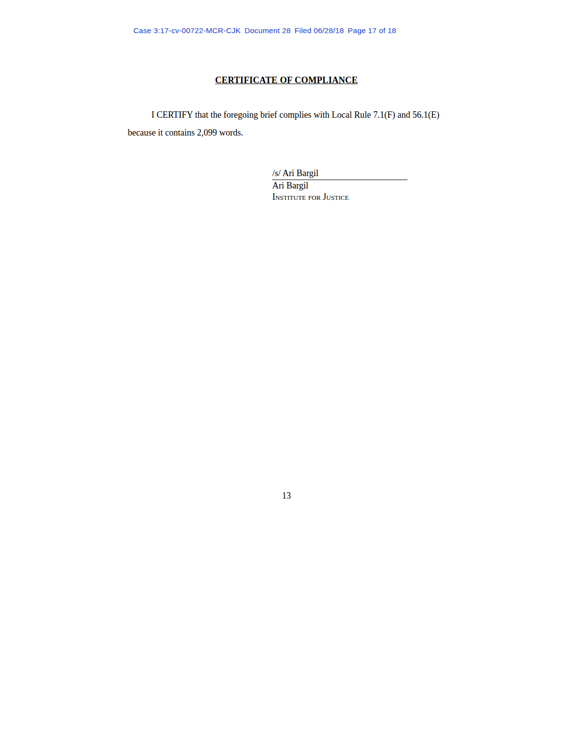Case 3:17-cv-00722-MCR-CJK Document 28 Filed 06/28/18 Page 17 of 18
CERTIFICATE OF COMPLIANCE
I CERTIFY that the foregoing brief complies with Local Rule 7.1(F) and 56.1(E) because it contains 2,099 words.
/s/ Ari Bargil
Ari Bargil
Institute for Justice
13